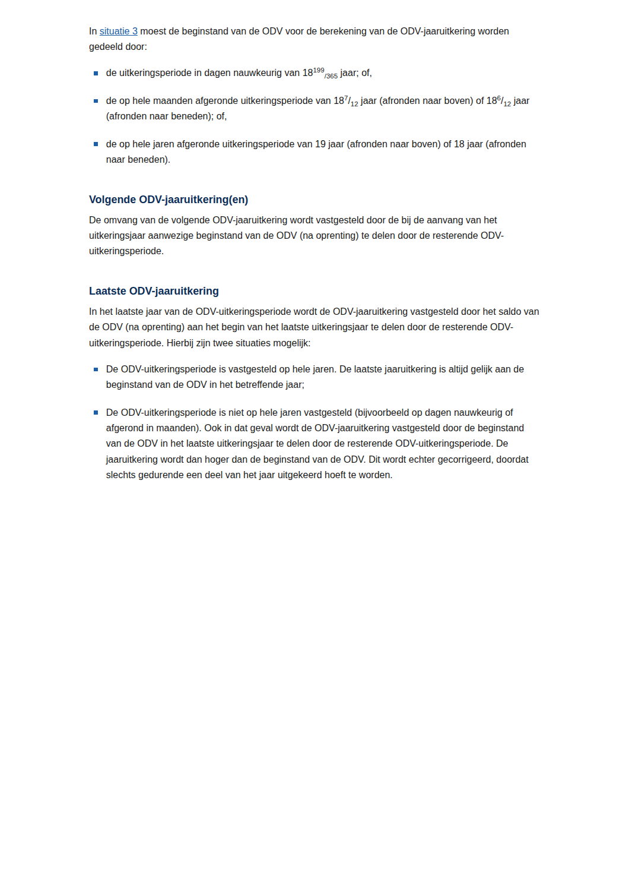In situatie 3 moest de beginstand van de ODV voor de berekening van de ODV-jaaruitkering worden gedeeld door:
de uitkeringsperiode in dagen nauwkeurig van 18199/365 jaar; of,
de op hele maanden afgeronde uitkeringsperiode van 187/12 jaar (afronden naar boven) of 186/12 jaar (afronden naar beneden); of,
de op hele jaren afgeronde uitkeringsperiode van 19 jaar (afronden naar boven) of 18 jaar (afronden naar beneden).
Volgende ODV-jaaruitkering(en)
De omvang van de volgende ODV-jaaruitkering wordt vastgesteld door de bij de aanvang van het uitkeringsjaar aanwezige beginstand van de ODV (na oprenting) te delen door de resterende ODV-uitkeringsperiode.
Laatste ODV-jaaruitkering
In het laatste jaar van de ODV-uitkeringsperiode wordt de ODV-jaaruitkering vastgesteld door het saldo van de ODV (na oprenting) aan het begin van het laatste uitkeringsjaar te delen door de resterende ODV-uitkeringsperiode. Hierbij zijn twee situaties mogelijk:
De ODV-uitkeringsperiode is vastgesteld op hele jaren. De laatste jaaruitkering is altijd gelijk aan de beginstand van de ODV in het betreffende jaar;
De ODV-uitkeringsperiode is niet op hele jaren vastgesteld (bijvoorbeeld op dagen nauwkeurig of afgerond in maanden). Ook in dat geval wordt de ODV-jaaruitkering vastgesteld door de beginstand van de ODV in het laatste uitkeringsjaar te delen door de resterende ODV-uitkeringsperiode. De jaaruitkering wordt dan hoger dan de beginstand van de ODV. Dit wordt echter gecorrigeerd, doordat slechts gedurende een deel van het jaar uitgekeerd hoeft te worden.